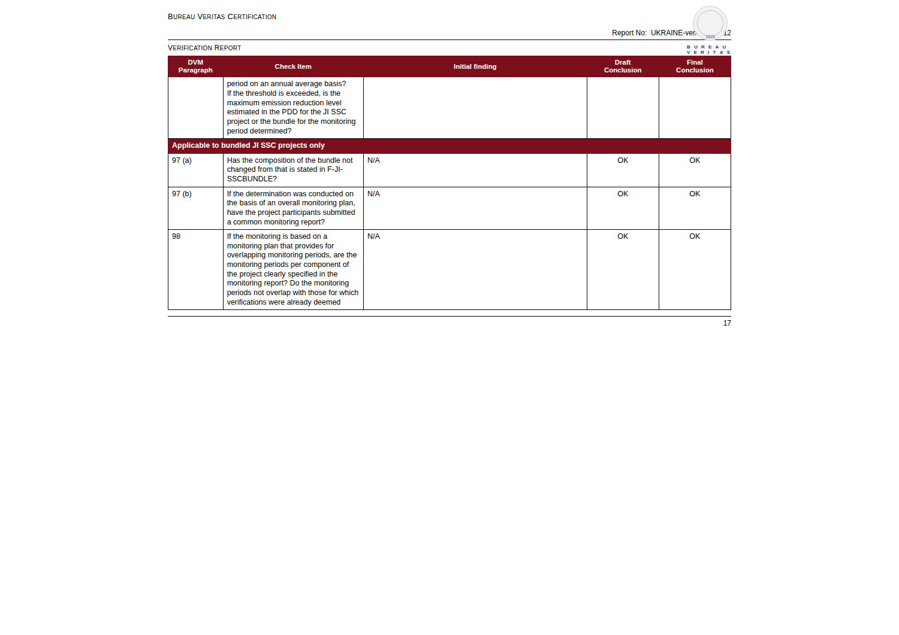BUREAU VERITAS CERTIFICATION
Report No: UKRAINE-ver/0676/2012
1828
VERIFICATION REPORT
B U R E A U
V E R I T A S
| DVM Paragraph | Check Item | Initial finding | Draft Conclusion | Final Conclusion |
| --- | --- | --- | --- | --- |
| | period on an annual average basis? If the threshold is exceeded, is the maximum emission reduction level estimated in the PDD for the JI SSC project or the bundle for the monitoring period determined? | | | |
| Applicable to bundled JI SSC projects only |
| 97 (a) | Has the composition of the bundle not changed from that is stated in F-JI-SSCBUNDLE? | N/A | OK | OK |
| 97 (b) | If the determination was conducted on the basis of an overall monitoring plan, have the project participants submitted a common monitoring report? | N/A | OK | OK |
| 98 | If the monitoring is based on a monitoring plan that provides for overlapping monitoring periods, are the monitoring periods per component of the project clearly specified in the monitoring report? Do the monitoring periods not overlap with those for which verifications were already deemed | N/A | OK | OK |
17